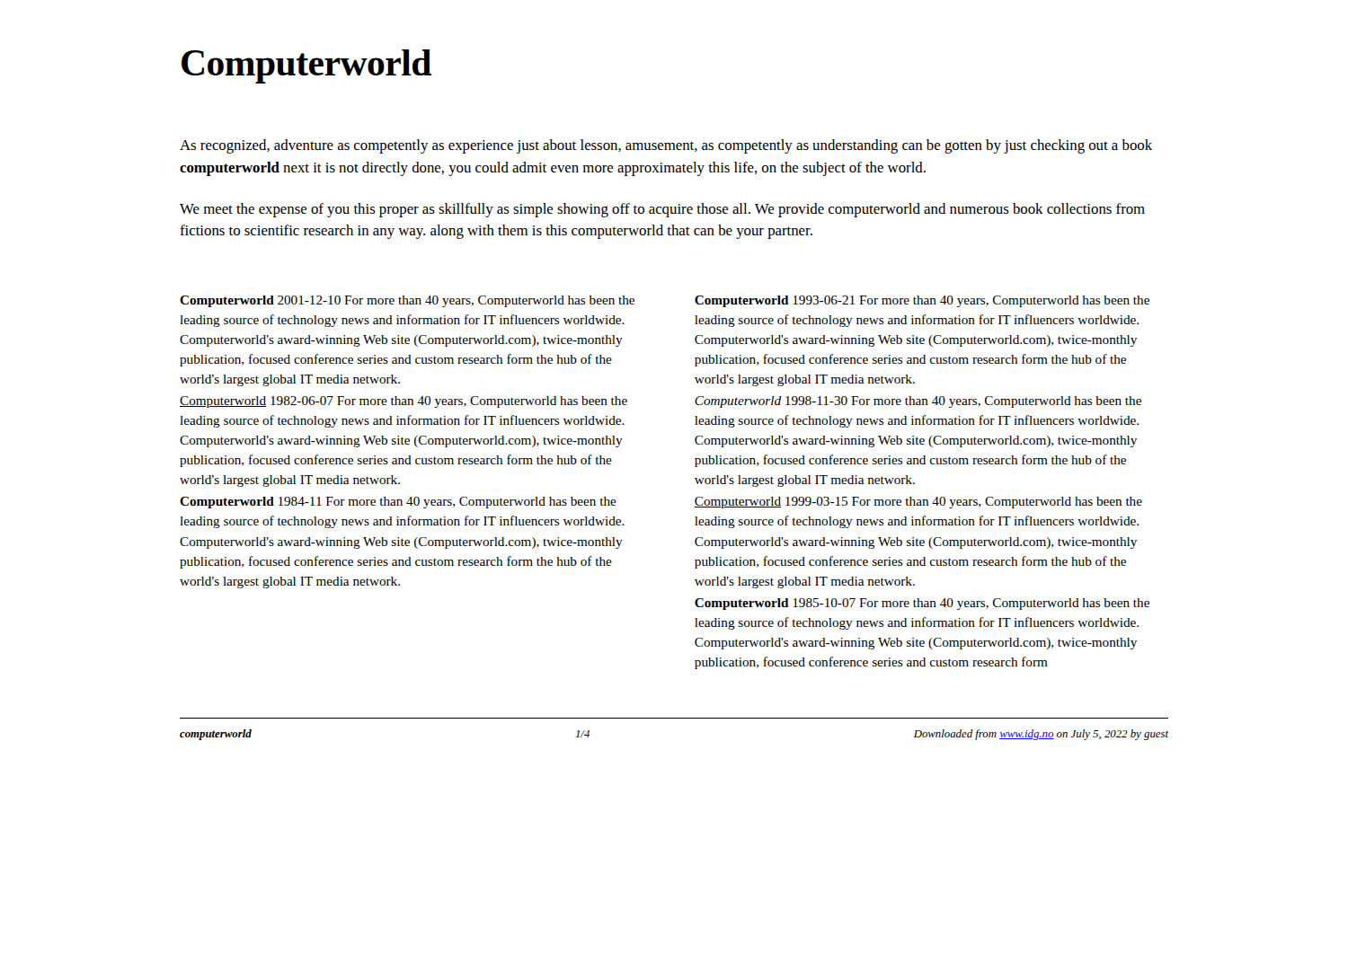Computerworld
As recognized, adventure as competently as experience just about lesson, amusement, as competently as understanding can be gotten by just checking out a book computerworld next it is not directly done, you could admit even more approximately this life, on the subject of the world.
We meet the expense of you this proper as skillfully as simple showing off to acquire those all. We provide computerworld and numerous book collections from fictions to scientific research in any way. along with them is this computerworld that can be your partner.
Computerworld 2001-12-10 For more than 40 years, Computerworld has been the leading source of technology news and information for IT influencers worldwide. Computerworld's award-winning Web site (Computerworld.com), twice-monthly publication, focused conference series and custom research form the hub of the world's largest global IT media network.
Computerworld 1982-06-07 For more than 40 years, Computerworld has been the leading source of technology news and information for IT influencers worldwide. Computerworld's award-winning Web site (Computerworld.com), twice-monthly publication, focused conference series and custom research form the hub of the world's largest global IT media network.
Computerworld 1984-11 For more than 40 years, Computerworld has been the leading source of technology news and information for IT influencers worldwide. Computerworld's award-winning Web site (Computerworld.com), twice-monthly publication, focused conference series and custom research form the hub of the world's largest global IT media network.
Computerworld 1993-06-21 For more than 40 years, Computerworld has been the leading source of technology news and information for IT influencers worldwide. Computerworld's award-winning Web site (Computerworld.com), twice-monthly publication, focused conference series and custom research form the hub of the world's largest global IT media network.
Computerworld 1998-11-30 For more than 40 years, Computerworld has been the leading source of technology news and information for IT influencers worldwide. Computerworld's award-winning Web site (Computerworld.com), twice-monthly publication, focused conference series and custom research form the hub of the world's largest global IT media network.
Computerworld 1999-03-15 For more than 40 years, Computerworld has been the leading source of technology news and information for IT influencers worldwide. Computerworld's award-winning Web site (Computerworld.com), twice-monthly publication, focused conference series and custom research form the hub of the world's largest global IT media network.
Computerworld 1985-10-07 For more than 40 years, Computerworld has been the leading source of technology news and information for IT influencers worldwide. Computerworld's award-winning Web site (Computerworld.com), twice-monthly publication, focused conference series and custom research form
computerworld 1/4 Downloaded from www.idg.no on July 5, 2022 by guest